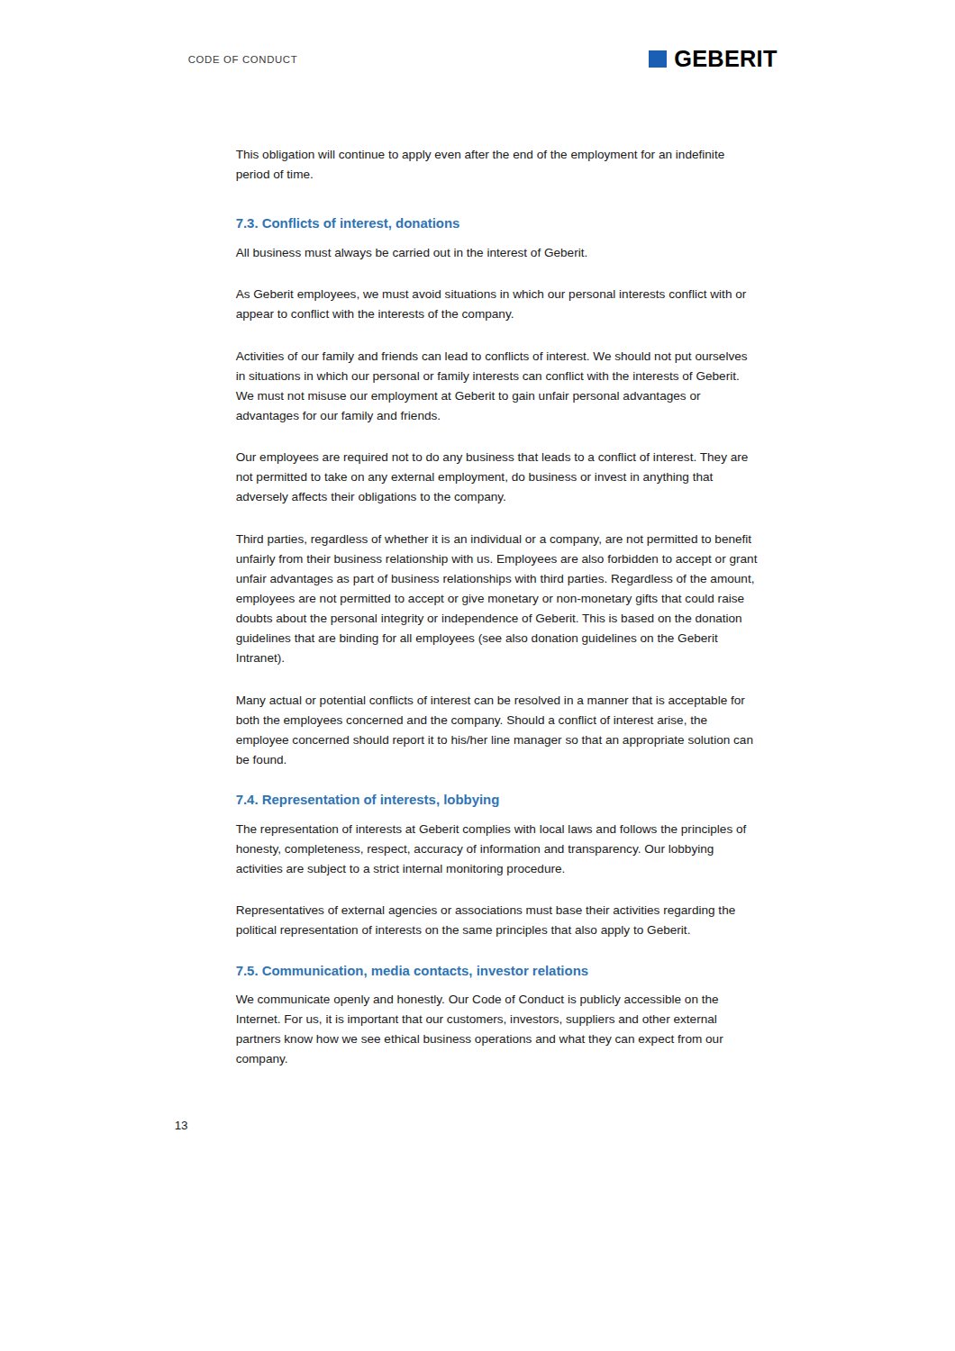CODE OF CONDUCT
GEBERIT
This obligation will continue to apply even after the end of the employment for an indefinite period of time.
7.3. Conflicts of interest, donations
All business must always be carried out in the interest of Geberit.
As Geberit employees, we must avoid situations in which our personal interests conflict with or appear to conflict with the interests of the company.
Activities of our family and friends can lead to conflicts of interest. We should not put ourselves in situations in which our personal or family interests can conflict with the interests of Geberit. We must not misuse our employment at Geberit to gain unfair personal advantages or advantages for our family and friends.
Our employees are required not to do any business that leads to a conflict of interest. They are not permitted to take on any external employment, do business or invest in anything that adversely affects their obligations to the company.
Third parties, regardless of whether it is an individual or a company, are not permitted to benefit unfairly from their business relationship with us. Employees are also forbidden to accept or grant unfair advantages as part of business relationships with third parties. Regardless of the amount, employees are not permitted to accept or give monetary or non-monetary gifts that could raise doubts about the personal integrity or independence of Geberit. This is based on the donation guidelines that are binding for all employees (see also donation guidelines on the Geberit Intranet).
Many actual or potential conflicts of interest can be resolved in a manner that is acceptable for both the employees concerned and the company. Should a conflict of interest arise, the employee concerned should report it to his/her line manager so that an appropriate solution can be found.
7.4. Representation of interests, lobbying
The representation of interests at Geberit complies with local laws and follows the principles of honesty, completeness, respect, accuracy of information and transparency. Our lobbying activities are subject to a strict internal monitoring procedure.
Representatives of external agencies or associations must base their activities regarding the political representation of interests on the same principles that also apply to Geberit.
7.5. Communication, media contacts, investor relations
We communicate openly and honestly. Our Code of Conduct is publicly accessible on the Internet. For us, it is important that our customers, investors, suppliers and other external partners know how we see ethical business operations and what they can expect from our company.
13